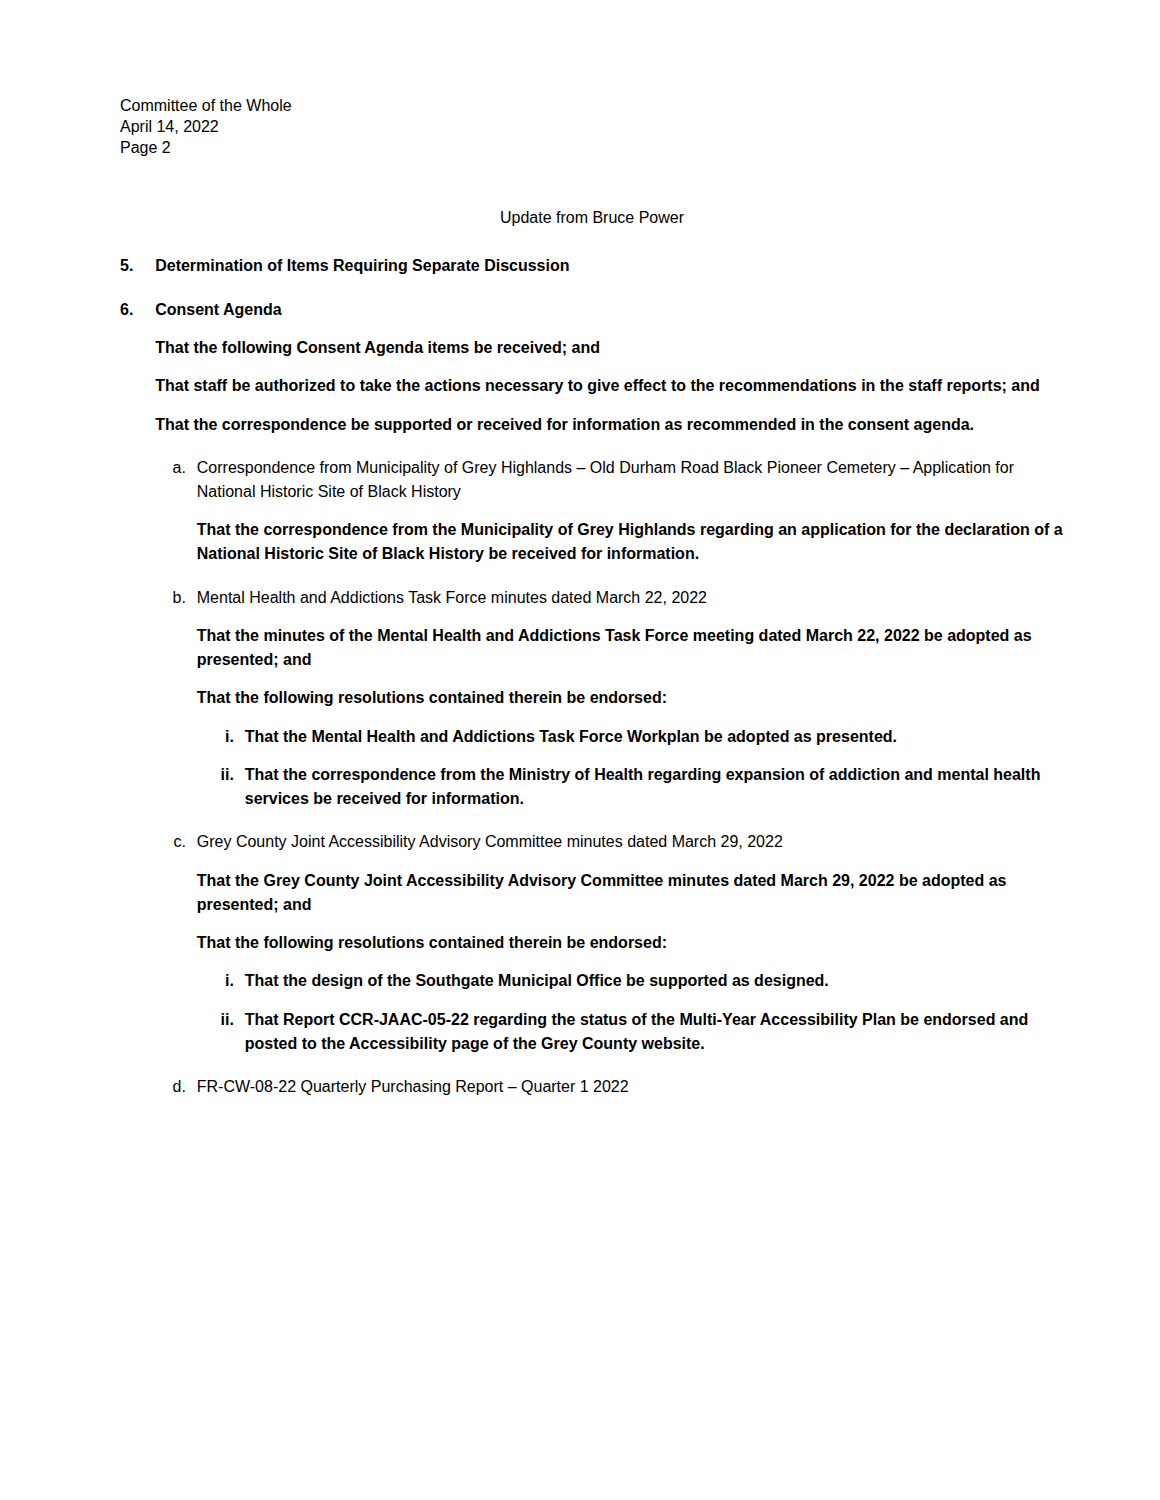Committee of the Whole
April 14, 2022
Page 2
Update from Bruce Power
5. Determination of Items Requiring Separate Discussion
6. Consent Agenda
That the following Consent Agenda items be received; and
That staff be authorized to take the actions necessary to give effect to the recommendations in the staff reports; and
That the correspondence be supported or received for information as recommended in the consent agenda.
Correspondence from Municipality of Grey Highlands – Old Durham Road Black Pioneer Cemetery – Application for National Historic Site of Black History
That the correspondence from the Municipality of Grey Highlands regarding an application for the declaration of a National Historic Site of Black History be received for information.
Mental Health and Addictions Task Force minutes dated March 22, 2022
That the minutes of the Mental Health and Addictions Task Force meeting dated March 22, 2022 be adopted as presented; and
That the following resolutions contained therein be endorsed:
That the Mental Health and Addictions Task Force Workplan be adopted as presented.
That the correspondence from the Ministry of Health regarding expansion of addiction and mental health services be received for information.
Grey County Joint Accessibility Advisory Committee minutes dated March 29, 2022
That the Grey County Joint Accessibility Advisory Committee minutes dated March 29, 2022 be adopted as presented; and
That the following resolutions contained therein be endorsed:
That the design of the Southgate Municipal Office be supported as designed.
That Report CCR-JAAC-05-22 regarding the status of the Multi-Year Accessibility Plan be endorsed and posted to the Accessibility page of the Grey County website.
FR-CW-08-22 Quarterly Purchasing Report – Quarter 1 2022